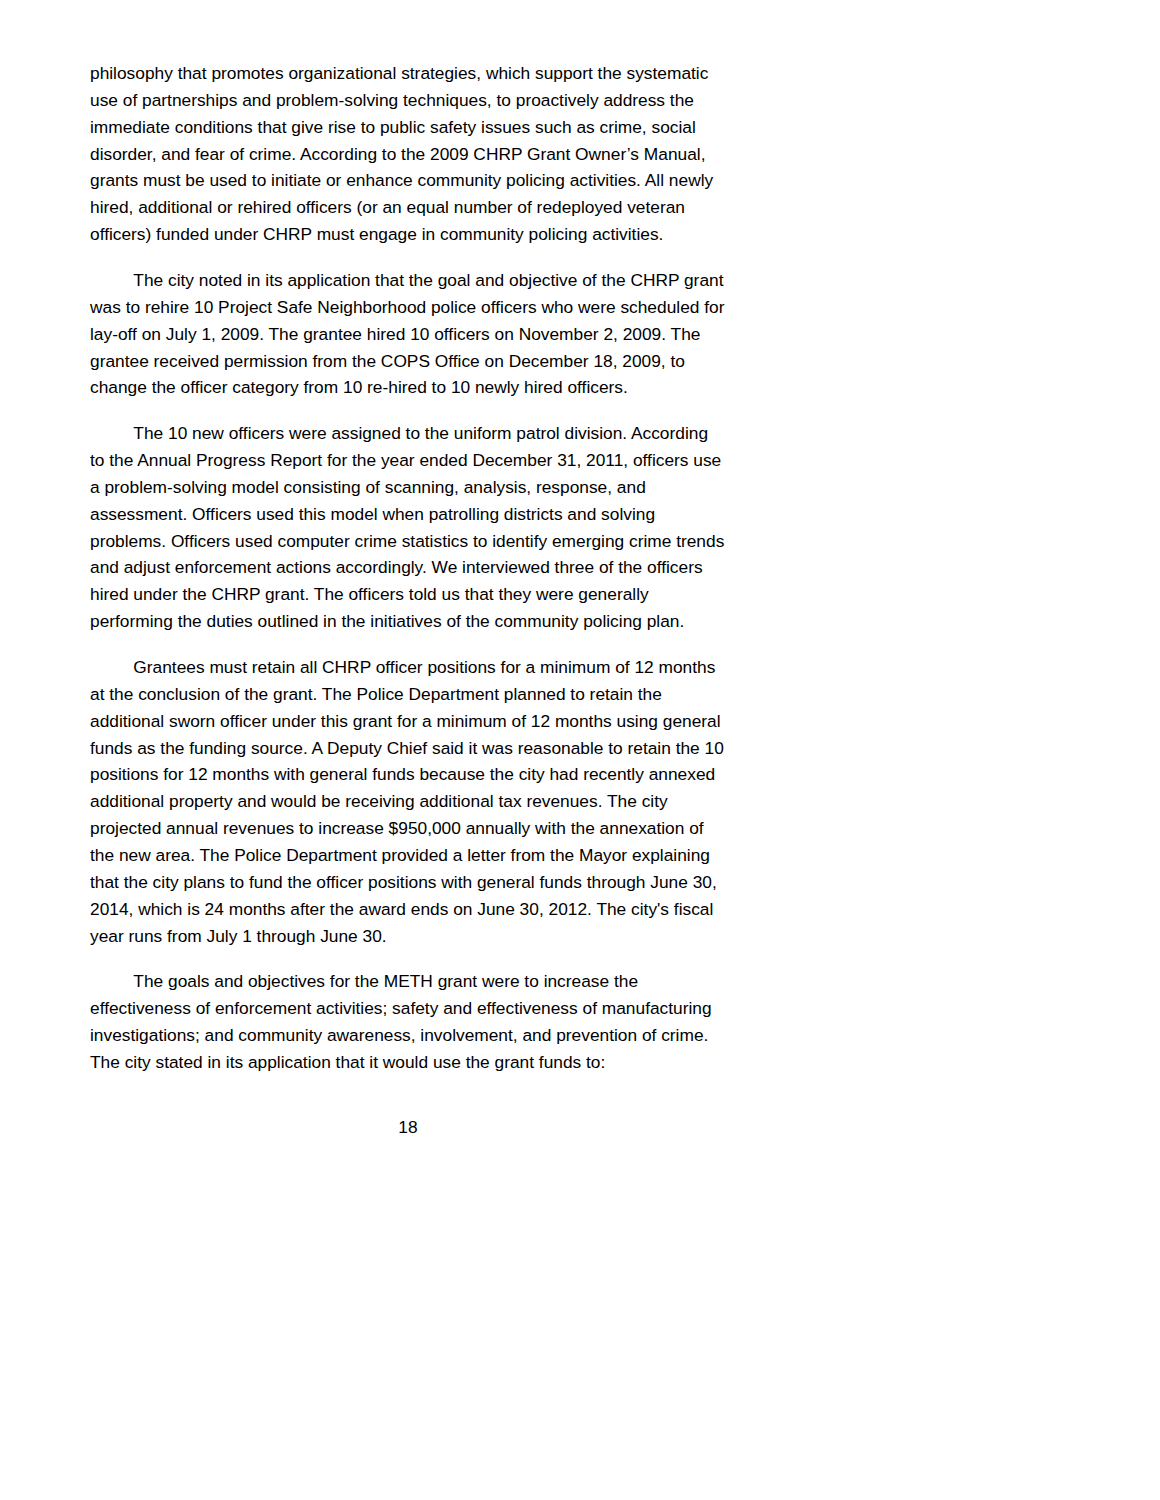philosophy that promotes organizational strategies, which support the systematic use of partnerships and problem-solving techniques, to proactively address the immediate conditions that give rise to public safety issues such as crime, social disorder, and fear of crime. According to the 2009 CHRP Grant Owner’s Manual, grants must be used to initiate or enhance community policing activities. All newly hired, additional or rehired officers (or an equal number of redeployed veteran officers) funded under CHRP must engage in community policing activities.
The city noted in its application that the goal and objective of the CHRP grant was to rehire 10 Project Safe Neighborhood police officers who were scheduled for lay-off on July 1, 2009. The grantee hired 10 officers on November 2, 2009. The grantee received permission from the COPS Office on December 18, 2009, to change the officer category from 10 re-hired to 10 newly hired officers.
The 10 new officers were assigned to the uniform patrol division. According to the Annual Progress Report for the year ended December 31, 2011, officers use a problem-solving model consisting of scanning, analysis, response, and assessment. Officers used this model when patrolling districts and solving problems. Officers used computer crime statistics to identify emerging crime trends and adjust enforcement actions accordingly. We interviewed three of the officers hired under the CHRP grant. The officers told us that they were generally performing the duties outlined in the initiatives of the community policing plan.
Grantees must retain all CHRP officer positions for a minimum of 12 months at the conclusion of the grant. The Police Department planned to retain the additional sworn officer under this grant for a minimum of 12 months using general funds as the funding source. A Deputy Chief said it was reasonable to retain the 10 positions for 12 months with general funds because the city had recently annexed additional property and would be receiving additional tax revenues. The city projected annual revenues to increase $950,000 annually with the annexation of the new area. The Police Department provided a letter from the Mayor explaining that the city plans to fund the officer positions with general funds through June 30, 2014, which is 24 months after the award ends on June 30, 2012. The city's fiscal year runs from July 1 through June 30.
The goals and objectives for the METH grant were to increase the effectiveness of enforcement activities; safety and effectiveness of manufacturing investigations; and community awareness, involvement, and prevention of crime. The city stated in its application that it would use the grant funds to:
18